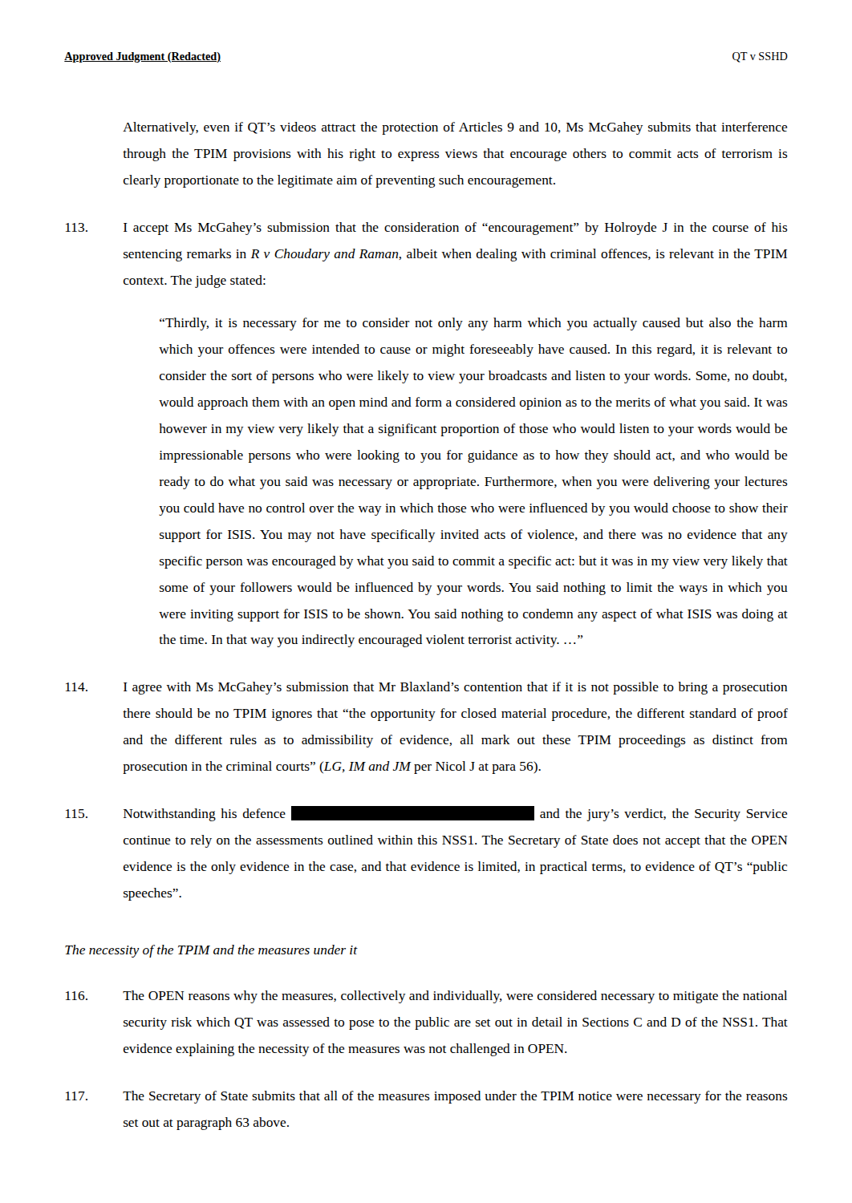Approved Judgment (Redacted) QT v SSHD
Alternatively, even if QT’s videos attract the protection of Articles 9 and 10, Ms McGahey submits that interference through the TPIM provisions with his right to express views that encourage others to commit acts of terrorism is clearly proportionate to the legitimate aim of preventing such encouragement.
113.
I accept Ms McGahey’s submission that the consideration of “encouragement” by Holroyde J in the course of his sentencing remarks in R v Choudary and Raman, albeit when dealing with criminal offences, is relevant in the TPIM context. The judge stated:
“Thirdly, it is necessary for me to consider not only any harm which you actually caused but also the harm which your offences were intended to cause or might foreseeably have caused. In this regard, it is relevant to consider the sort of persons who were likely to view your broadcasts and listen to your words. Some, no doubt, would approach them with an open mind and form a considered opinion as to the merits of what you said. It was however in my view very likely that a significant proportion of those who would listen to your words would be impressionable persons who were looking to you for guidance as to how they should act, and who would be ready to do what you said was necessary or appropriate. Furthermore, when you were delivering your lectures you could have no control over the way in which those who were influenced by you would choose to show their support for ISIS. You may not have specifically invited acts of violence, and there was no evidence that any specific person was encouraged by what you said to commit a specific act: but it was in my view very likely that some of your followers would be influenced by your words. You said nothing to limit the ways in which you were inviting support for ISIS to be shown. You said nothing to condemn any aspect of what ISIS was doing at the time. In that way you indirectly encouraged violent terrorist activity. …”
114.
I agree with Ms McGahey’s submission that Mr Blaxland’s contention that if it is not possible to bring a prosecution there should be no TPIM ignores that “the opportunity for closed material procedure, the different standard of proof and the different rules as to admissibility of evidence, all mark out these TPIM proceedings as distinct from prosecution in the criminal courts” (LG, IM and JM per Nicol J at para 56).
115.
Notwithstanding his defence and the jury’s verdict, the Security Service continue to rely on the assessments outlined within this NSS1. The Secretary of State does not accept that the OPEN evidence is the only evidence in the case, and that evidence is limited, in practical terms, to evidence of QT’s “public speeches”.
The necessity of the TPIM and the measures under it
116.
The OPEN reasons why the measures, collectively and individually, were considered necessary to mitigate the national security risk which QT was assessed to pose to the public are set out in detail in Sections C and D of the NSS1. That evidence explaining the necessity of the measures was not challenged in OPEN.
117.
The Secretary of State submits that all of the measures imposed under the TPIM notice were necessary for the reasons set out at paragraph 63 above.